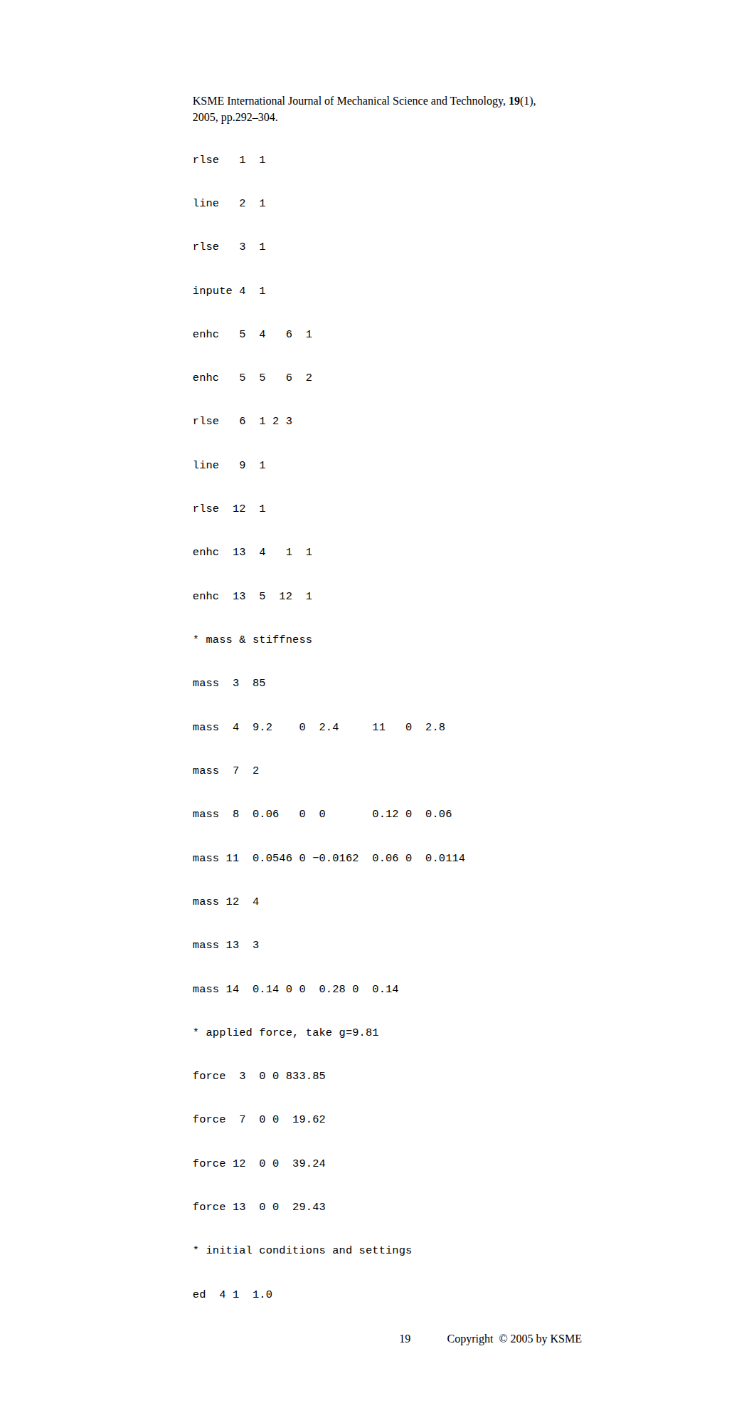KSME International Journal of Mechanical Science and Technology, 19(1),
2005, pp.292–304.
rlse   1  1

line   2  1

rlse   3  1

inpute 4  1

enhc   5  4   6  1

enhc   5  5   6  2

rlse   6  1 2 3

line   9  1

rlse  12  1

enhc  13  4   1  1

enhc  13  5  12  1

* mass & stiffness

mass  3  85

mass  4  9.2    0  2.4     11   0  2.8

mass  7  2

mass  8  0.06   0  0       0.12 0  0.06

mass 11  0.0546 0 −0.0162  0.06 0  0.0114

mass 12  4

mass 13  3

mass 14  0.14 0 0  0.28 0  0.14

* applied force, take g=9.81

force  3  0 0 833.85

force  7  0 0  19.62

force 12  0 0  39.24

force 13  0 0  29.43

* initial conditions and settings

ed  4 1  1.0
19 Copyright © 2005 by KSME